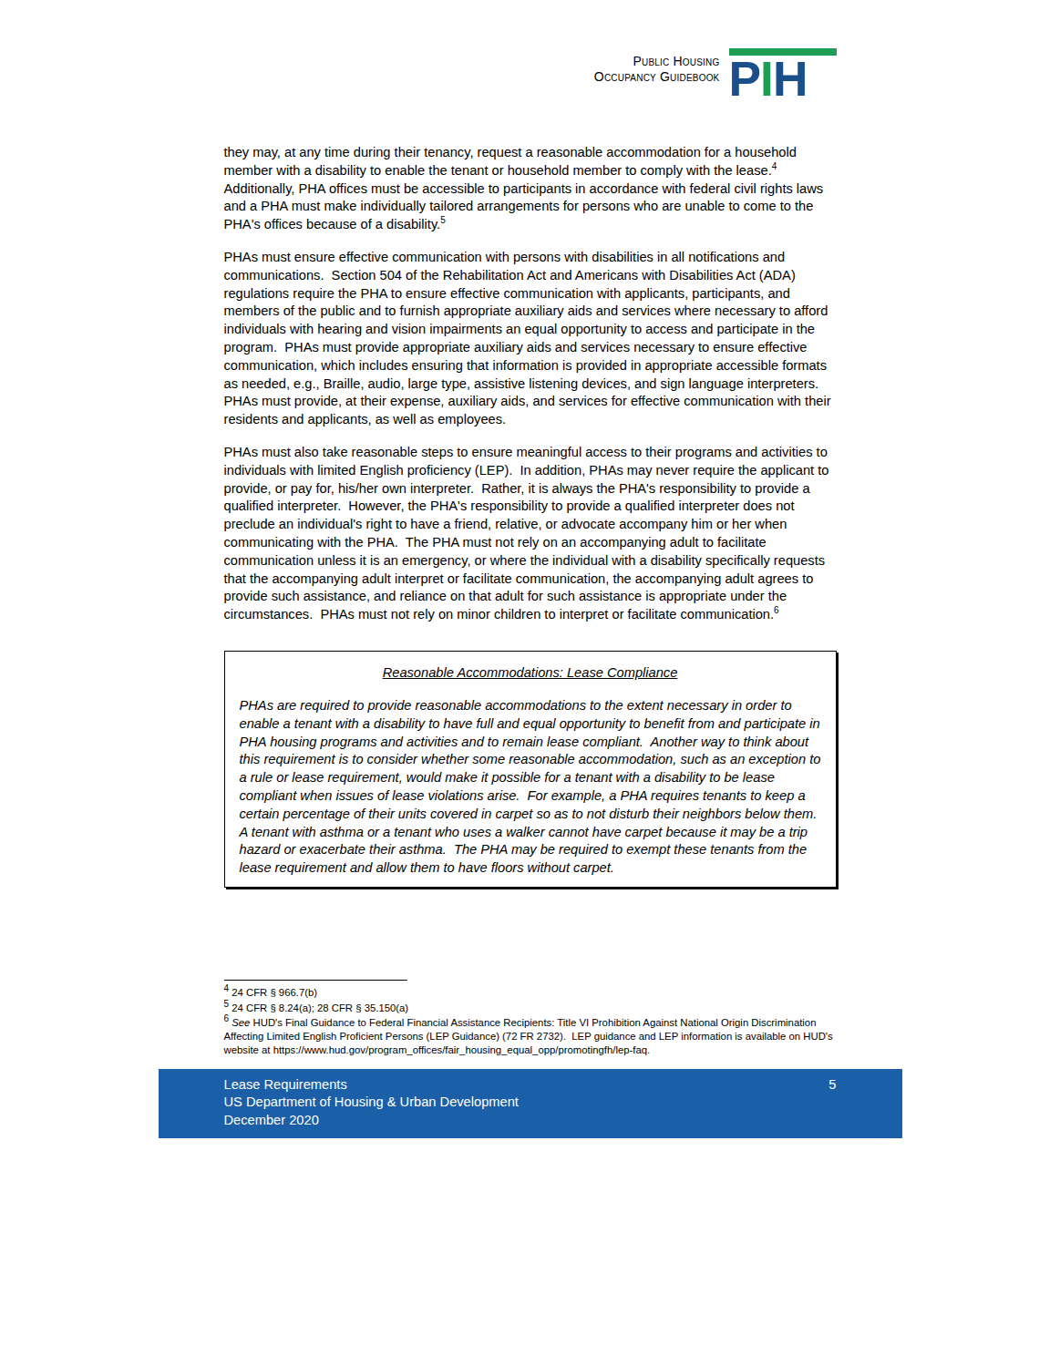Public Housing
Occupancy Guidebook
PIH
they may, at any time during their tenancy, request a reasonable accommodation for a household member with a disability to enable the tenant or household member to comply with the lease.4 Additionally, PHA offices must be accessible to participants in accordance with federal civil rights laws and a PHA must make individually tailored arrangements for persons who are unable to come to the PHA's offices because of a disability.5
PHAs must ensure effective communication with persons with disabilities in all notifications and communications. Section 504 of the Rehabilitation Act and Americans with Disabilities Act (ADA) regulations require the PHA to ensure effective communication with applicants, participants, and members of the public and to furnish appropriate auxiliary aids and services where necessary to afford individuals with hearing and vision impairments an equal opportunity to access and participate in the program. PHAs must provide appropriate auxiliary aids and services necessary to ensure effective communication, which includes ensuring that information is provided in appropriate accessible formats as needed, e.g., Braille, audio, large type, assistive listening devices, and sign language interpreters. PHAs must provide, at their expense, auxiliary aids, and services for effective communication with their residents and applicants, as well as employees.
PHAs must also take reasonable steps to ensure meaningful access to their programs and activities to individuals with limited English proficiency (LEP). In addition, PHAs may never require the applicant to provide, or pay for, his/her own interpreter. Rather, it is always the PHA's responsibility to provide a qualified interpreter. However, the PHA's responsibility to provide a qualified interpreter does not preclude an individual's right to have a friend, relative, or advocate accompany him or her when communicating with the PHA. The PHA must not rely on an accompanying adult to facilitate communication unless it is an emergency, or where the individual with a disability specifically requests that the accompanying adult interpret or facilitate communication, the accompanying adult agrees to provide such assistance, and reliance on that adult for such assistance is appropriate under the circumstances. PHAs must not rely on minor children to interpret or facilitate communication.6
Reasonable Accommodations: Lease Compliance
PHAs are required to provide reasonable accommodations to the extent necessary in order to enable a tenant with a disability to have full and equal opportunity to benefit from and participate in PHA housing programs and activities and to remain lease compliant. Another way to think about this requirement is to consider whether some reasonable accommodation, such as an exception to a rule or lease requirement, would make it possible for a tenant with a disability to be lease compliant when issues of lease violations arise. For example, a PHA requires tenants to keep a certain percentage of their units covered in carpet so as to not disturb their neighbors below them. A tenant with asthma or a tenant who uses a walker cannot have carpet because it may be a trip hazard or exacerbate their asthma. The PHA may be required to exempt these tenants from the lease requirement and allow them to have floors without carpet.
4 24 CFR § 966.7(b)
5 24 CFR § 8.24(a); 28 CFR § 35.150(a)
6 See HUD's Final Guidance to Federal Financial Assistance Recipients: Title VI Prohibition Against National Origin Discrimination Affecting Limited English Proficient Persons (LEP Guidance) (72 FR 2732). LEP guidance and LEP information is available on HUD's website at https://www.hud.gov/program_offices/fair_housing_equal_opp/promotingfh/lep-faq.
Lease Requirements
US Department of Housing & Urban Development
December 2020
5